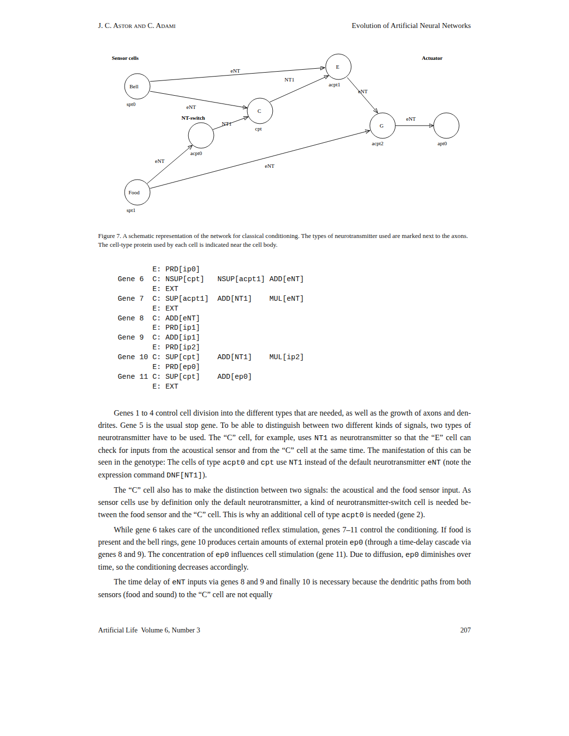J. C. Astor and C. Adami Evolution of Artificial Neural Networks
Sensor cells Actuator NT-switch Bell spt0 Food spt1 acpt0 C cpt E acpt1 G acpt2 apt0 eNT eNT NT1 NT1 eNT eNT eNT eNT
Figure 7. A schematic representation of the network for classical conditioning. The types of neurotransmitter used are marked next to the axons. The cell-type protein used by each cell is indicated near the cell body.
        E: PRD[ip0]
Gene 6  C: NSUP[cpt]   NSUP[acpt1] ADD[eNT]
        E: EXT
Gene 7  C: SUP[acpt1]  ADD[NT1]    MUL[eNT]
        E: EXT
Gene 8  C: ADD[eNT]
        E: PRD[ip1]
Gene 9  C: ADD[ip1]
        E: PRD[ip2]
Gene 10 C: SUP[cpt]    ADD[NT1]    MUL[ip2]
        E: PRD[ep0]
Gene 11 C: SUP[cpt]    ADD[ep0]
        E: EXT
Genes 1 to 4 control cell division into the different types that are needed, as well as the growth of axons and dendrites. Gene 5 is the usual stop gene. To be able to distinguish between two different kinds of signals, two types of neurotransmitter have to be used. The “C” cell, for example, uses NT1 as neurotransmitter so that the “E” cell can check for inputs from the acoustical sensor and from the “C” cell at the same time. The manifestation of this can be seen in the genotype: The cells of type acpt0 and cpt use NT1 instead of the default neurotransmitter eNT (note the expression command DNF[NT1]).
The “C” cell also has to make the distinction between two signals: the acoustical and the food sensor input. As sensor cells use by definition only the default neurotransmitter, a kind of neurotransmitter-switch cell is needed between the food sensor and the “C” cell. This is why an additional cell of type acpt0 is needed (gene 2).
While gene 6 takes care of the unconditioned reflex stimulation, genes 7–11 control the conditioning. If food is present and the bell rings, gene 10 produces certain amounts of external protein ep0 (through a time-delay cascade via genes 8 and 9). The concentration of ep0 influences cell stimulation (gene 11). Due to diffusion, ep0 diminishes over time, so the conditioning decreases accordingly.
The time delay of eNT inputs via genes 8 and 9 and finally 10 is necessary because the dendritic paths from both sensors (food and sound) to the “C” cell are not equally
Artificial Life Volume 6, Number 3 207